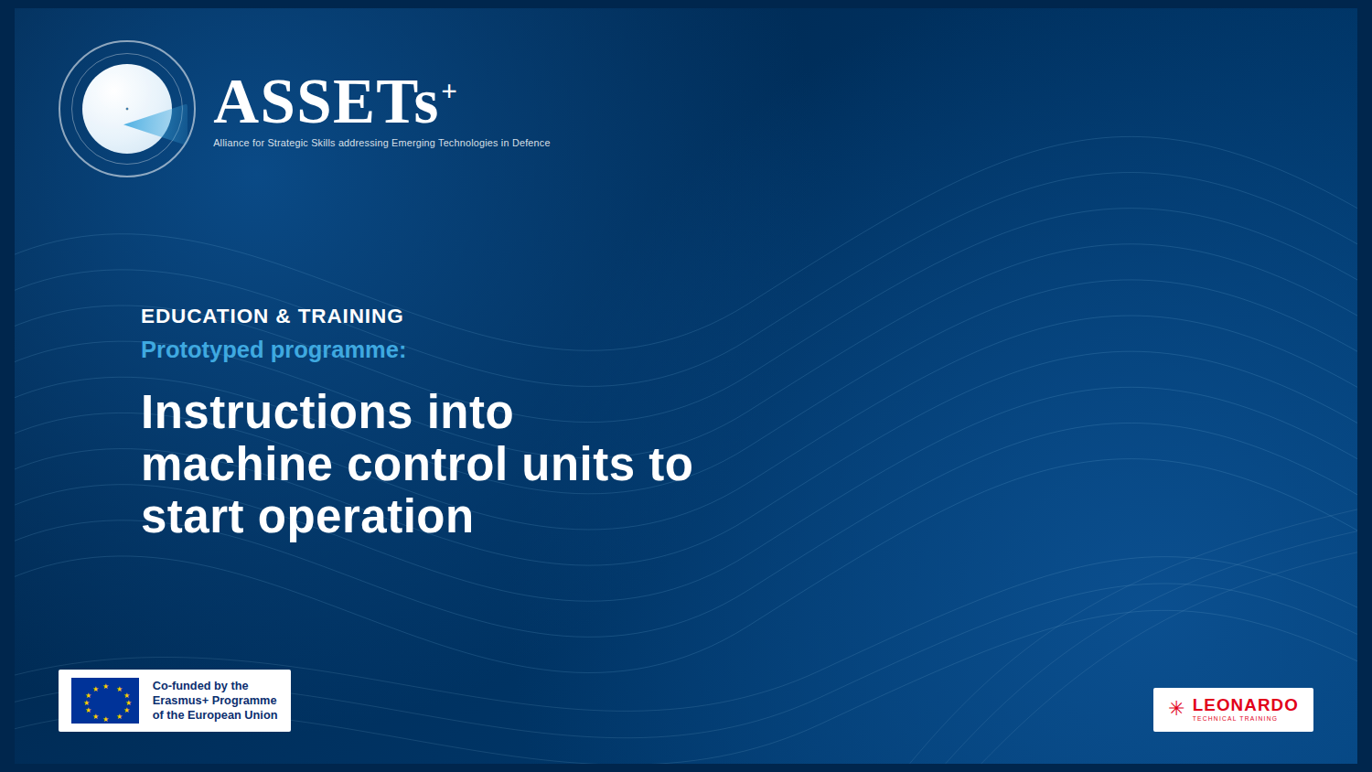ASSETs+ Alliance for Strategic Skills addressing Emerging Technologies in Defence
EDUCATION & TRAINING
Prototyped programme:
Instructions into machine control units to start operation
★ ★ ★ ★ ★ ★ ★ ★ ★ ★ ★ ★
Co-funded by the
Erasmus+ Programme
of the European Union
✳ LEONARDO TECHNICAL TRAINING